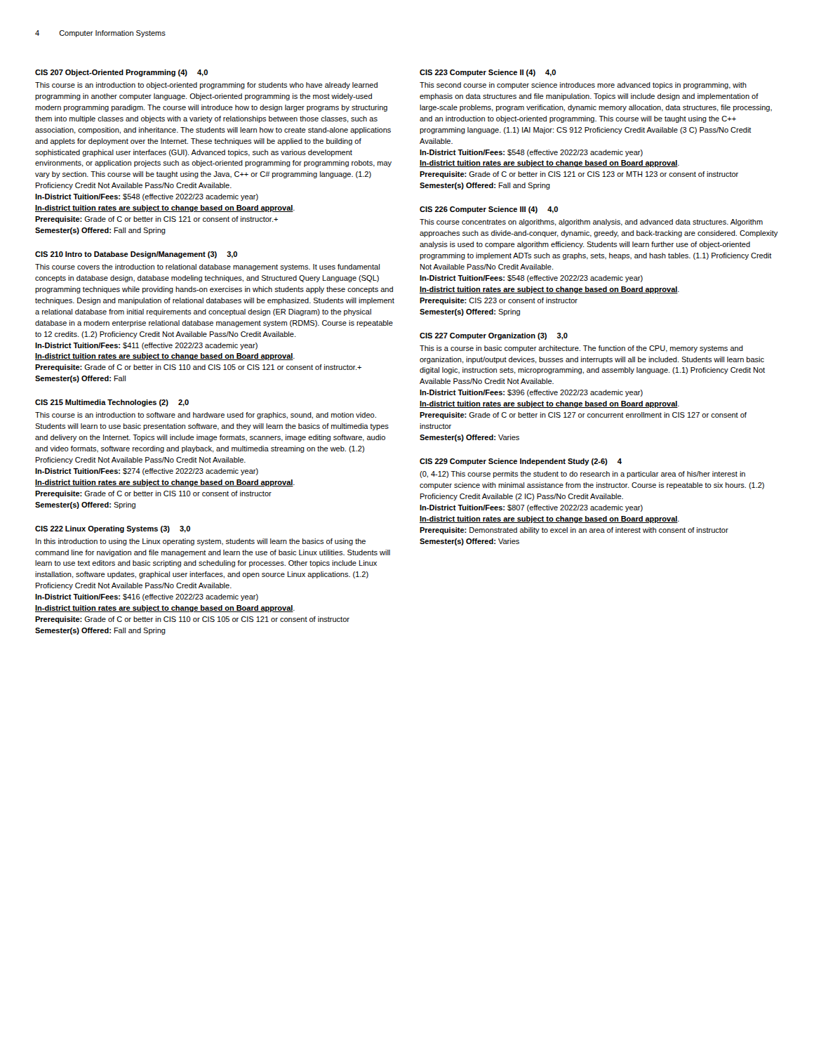4 Computer Information Systems
CIS 207 Object-Oriented Programming (4) 4,0
This course is an introduction to object-oriented programming for students who have already learned programming in another computer language. Object-oriented programming is the most widely-used modern programming paradigm. The course will introduce how to design larger programs by structuring them into multiple classes and objects with a variety of relationships between those classes, such as association, composition, and inheritance. The students will learn how to create stand-alone applications and applets for deployment over the Internet. These techniques will be applied to the building of sophisticated graphical user interfaces (GUI). Advanced topics, such as various development environments, or application projects such as object-oriented programming for programming robots, may vary by section. This course will be taught using the Java, C++ or C# programming language. (1.2) Proficiency Credit Not Available Pass/No Credit Available.
In-District Tuition/Fees: $548 (effective 2022/23 academic year)
In-district tuition rates are subject to change based on Board approval.
Prerequisite: Grade of C or better in CIS 121 or consent of instructor.+
Semester(s) Offered: Fall and Spring
CIS 210 Intro to Database Design/Management (3) 3,0
This course covers the introduction to relational database management systems. It uses fundamental concepts in database design, database modeling techniques, and Structured Query Language (SQL) programming techniques while providing hands-on exercises in which students apply these concepts and techniques. Design and manipulation of relational databases will be emphasized. Students will implement a relational database from initial requirements and conceptual design (ER Diagram) to the physical database in a modern enterprise relational database management system (RDMS). Course is repeatable to 12 credits. (1.2) Proficiency Credit Not Available Pass/No Credit Available.
In-District Tuition/Fees: $411 (effective 2022/23 academic year)
In-district tuition rates are subject to change based on Board approval.
Prerequisite: Grade of C or better in CIS 110 and CIS 105 or CIS 121 or consent of instructor.+
Semester(s) Offered: Fall
CIS 215 Multimedia Technologies (2) 2,0
This course is an introduction to software and hardware used for graphics, sound, and motion video. Students will learn to use basic presentation software, and they will learn the basics of multimedia types and delivery on the Internet. Topics will include image formats, scanners, image editing software, audio and video formats, software recording and playback, and multimedia streaming on the web. (1.2) Proficiency Credit Not Available Pass/No Credit Not Available.
In-District Tuition/Fees: $274 (effective 2022/23 academic year)
In-district tuition rates are subject to change based on Board approval.
Prerequisite: Grade of C or better in CIS 110 or consent of instructor
Semester(s) Offered: Spring
CIS 222 Linux Operating Systems (3) 3,0
In this introduction to using the Linux operating system, students will learn the basics of using the command line for navigation and file management and learn the use of basic Linux utilities. Students will learn to use text editors and basic scripting and scheduling for processes. Other topics include Linux installation, software updates, graphical user interfaces, and open source Linux applications. (1.2) Proficiency Credit Not Available Pass/No Credit Available.
In-District Tuition/Fees: $416 (effective 2022/23 academic year)
In-district tuition rates are subject to change based on Board approval.
Prerequisite: Grade of C or better in CIS 110 or CIS 105 or CIS 121 or consent of instructor
Semester(s) Offered: Fall and Spring
CIS 223 Computer Science II (4) 4,0
This second course in computer science introduces more advanced topics in programming, with emphasis on data structures and file manipulation. Topics will include design and implementation of large-scale problems, program verification, dynamic memory allocation, data structures, file processing, and an introduction to object-oriented programming. This course will be taught using the C++ programming language. (1.1) IAI Major: CS 912 Proficiency Credit Available (3 C) Pass/No Credit Available.
In-District Tuition/Fees: $548 (effective 2022/23 academic year)
In-district tuition rates are subject to change based on Board approval.
Prerequisite: Grade of C or better in CIS 121 or CIS 123 or MTH 123 or consent of instructor
Semester(s) Offered: Fall and Spring
CIS 226 Computer Science III (4) 4,0
This course concentrates on algorithms, algorithm analysis, and advanced data structures. Algorithm approaches such as divide-and-conquer, dynamic, greedy, and back-tracking are considered. Complexity analysis is used to compare algorithm efficiency. Students will learn further use of object-oriented programming to implement ADTs such as graphs, sets, heaps, and hash tables. (1.1) Proficiency Credit Not Available Pass/No Credit Available.
In-District Tuition/Fees: $548 (effective 2022/23 academic year)
In-district tuition rates are subject to change based on Board approval.
Prerequisite: CIS 223 or consent of instructor
Semester(s) Offered: Spring
CIS 227 Computer Organization (3) 3,0
This is a course in basic computer architecture. The function of the CPU, memory systems and organization, input/output devices, busses and interrupts will all be included. Students will learn basic digital logic, instruction sets, microprogramming, and assembly language. (1.1) Proficiency Credit Not Available Pass/No Credit Not Available.
In-District Tuition/Fees: $396 (effective 2022/23 academic year)
In-district tuition rates are subject to change based on Board approval.
Prerequisite: Grade of C or better in CIS 127 or concurrent enrollment in CIS 127 or consent of instructor
Semester(s) Offered: Varies
CIS 229 Computer Science Independent Study (2-6) 4
(0, 4-12) This course permits the student to do research in a particular area of his/her interest in computer science with minimal assistance from the instructor. Course is repeatable to six hours. (1.2) Proficiency Credit Available (2 IC) Pass/No Credit Available.
In-District Tuition/Fees: $807 (effective 2022/23 academic year)
In-district tuition rates are subject to change based on Board approval.
Prerequisite: Demonstrated ability to excel in an area of interest with consent of instructor
Semester(s) Offered: Varies